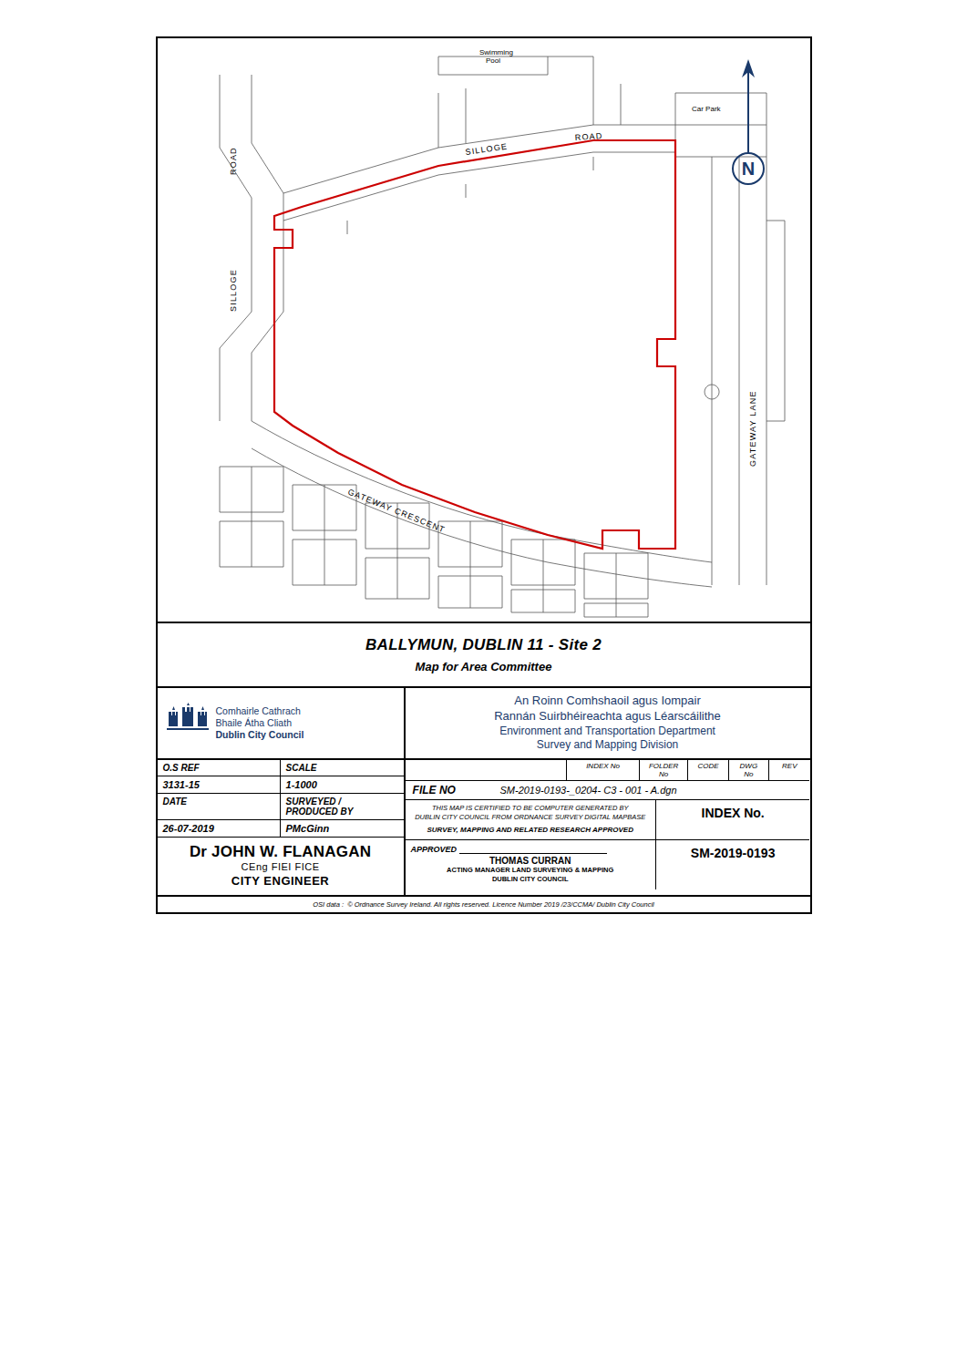ROAD SILLOGE SILLOGE ROAD Swimming Pool Car Park GATEWAY LANE GATEWAY CRESCENT N
BALLYMUN, DUBLIN 11 - Site 2
Map for Area Committee
Comhairle Cathrach
Bhaile Átha Cliath
Dublin City Council
An Roinn Comhshaoil agus Iompair
Rannán Suirbhéireachta agus Léarscáilithe
Environment and Transportation Department
Survey and Mapping Division
O.S REF
SCALE
3131-15
1-1000
DATE
SURVEYED /
PRODUCED BY
26-07-2019
PMcGinn
Dr JOHN W. FLANAGAN
CEng FIEI FICE
CITY ENGINEER
INDEX No
FOLDER
No
CODE
DWG
No
REV
FILE NO
SM-2019-0193-_0204- C3 - 001 - A.dgn
THIS MAP IS CERTIFIED TO BE COMPUTER GENERATED BY
DUBLIN CITY COUNCIL FROM ORDNANCE SURVEY DIGITAL MAPBASE
SURVEY, MAPPING AND RELATED RESEARCH APPROVED
INDEX No.
APPROVED
THOMAS CURRAN
ACTING MANAGER LAND SURVEYING & MAPPING
DUBLIN CITY COUNCIL
SM-2019-0193
OSI data : © Ordnance Survey Ireland. All rights reserved. Licence Number 2019 /23/CCMA/ Dublin City Council